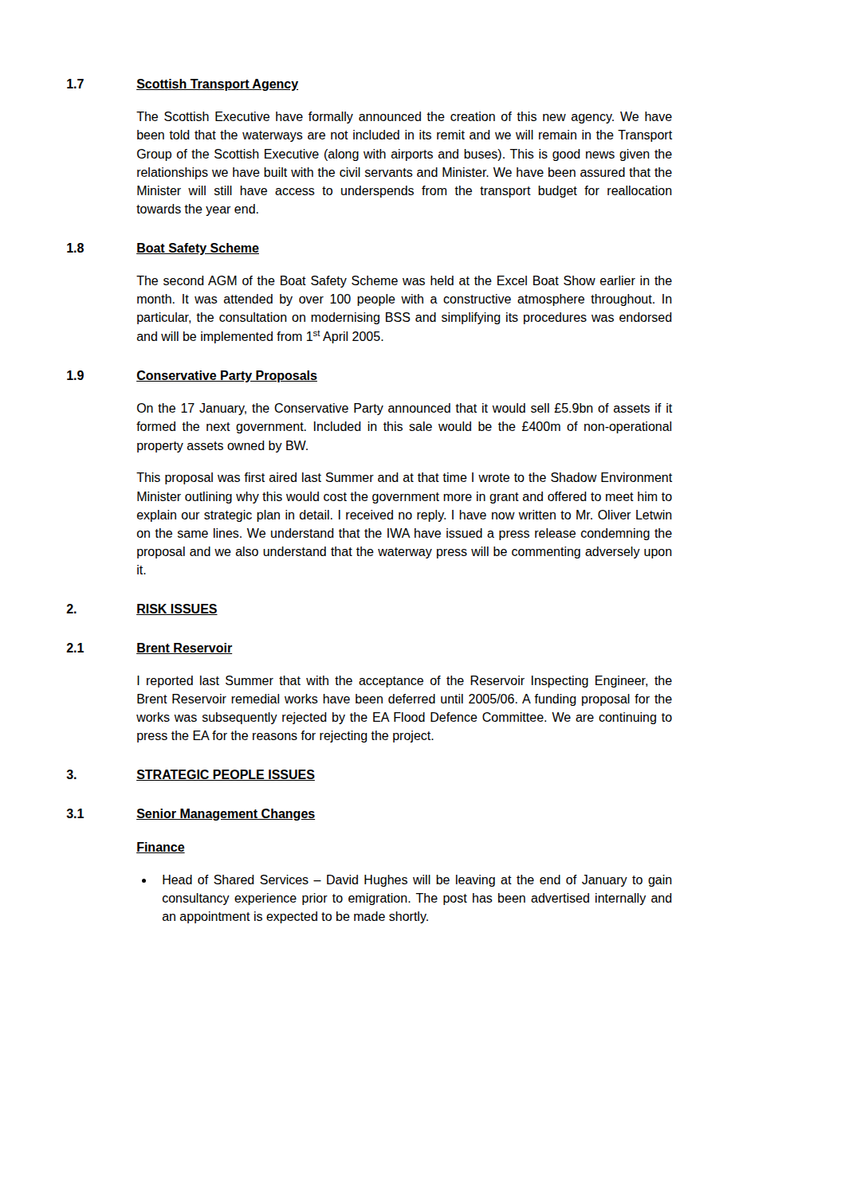1.7 Scottish Transport Agency
The Scottish Executive have formally announced the creation of this new agency. We have been told that the waterways are not included in its remit and we will remain in the Transport Group of the Scottish Executive (along with airports and buses). This is good news given the relationships we have built with the civil servants and Minister. We have been assured that the Minister will still have access to underspends from the transport budget for reallocation towards the year end.
1.8 Boat Safety Scheme
The second AGM of the Boat Safety Scheme was held at the Excel Boat Show earlier in the month. It was attended by over 100 people with a constructive atmosphere throughout. In particular, the consultation on modernising BSS and simplifying its procedures was endorsed and will be implemented from 1st April 2005.
1.9 Conservative Party Proposals
On the 17 January, the Conservative Party announced that it would sell £5.9bn of assets if it formed the next government. Included in this sale would be the £400m of non-operational property assets owned by BW.
This proposal was first aired last Summer and at that time I wrote to the Shadow Environment Minister outlining why this would cost the government more in grant and offered to meet him to explain our strategic plan in detail. I received no reply. I have now written to Mr. Oliver Letwin on the same lines. We understand that the IWA have issued a press release condemning the proposal and we also understand that the waterway press will be commenting adversely upon it.
2. RISK ISSUES
2.1 Brent Reservoir
I reported last Summer that with the acceptance of the Reservoir Inspecting Engineer, the Brent Reservoir remedial works have been deferred until 2005/06. A funding proposal for the works was subsequently rejected by the EA Flood Defence Committee. We are continuing to press the EA for the reasons for rejecting the project.
3. STRATEGIC PEOPLE ISSUES
3.1 Senior Management Changes
Finance
Head of Shared Services – David Hughes will be leaving at the end of January to gain consultancy experience prior to emigration. The post has been advertised internally and an appointment is expected to be made shortly.